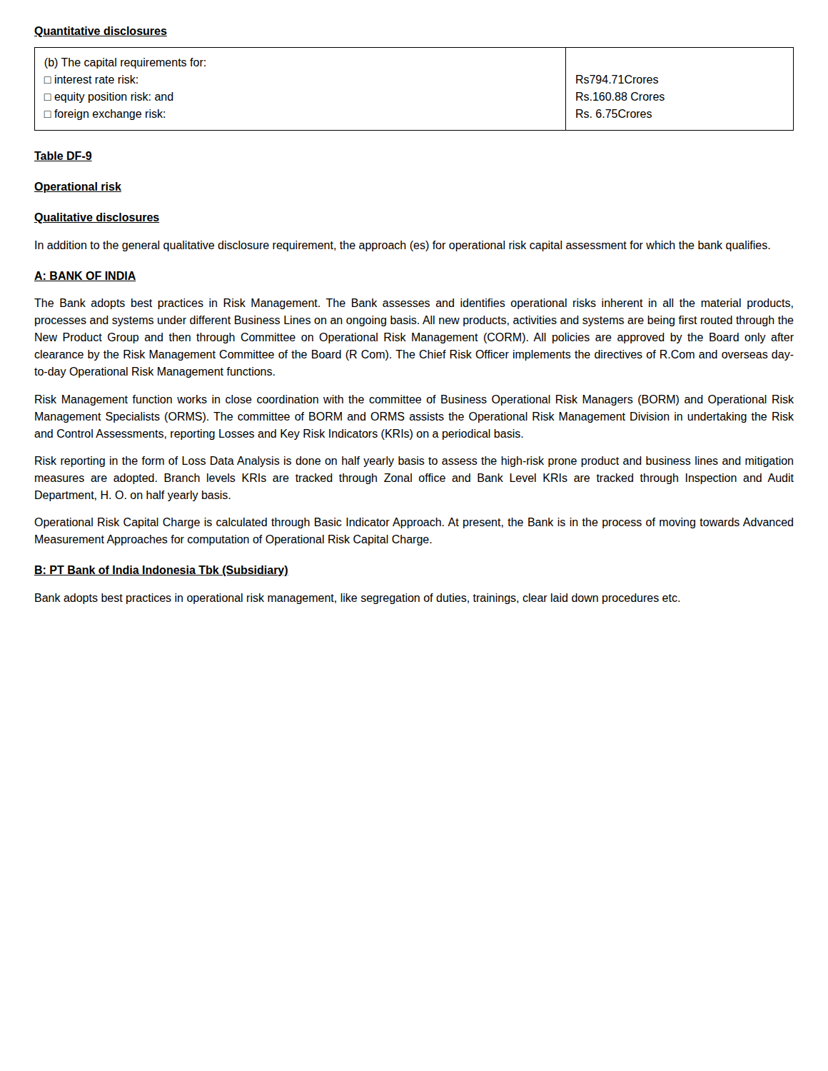Quantitative disclosures
| (b) The capital requirements for: interest rate risk: equity position risk: and foreign exchange risk: | Rs794.71Crores Rs.160.88 Crores Rs. 6.75Crores |
Table DF-9
Operational risk
Qualitative disclosures
In addition to the general qualitative disclosure requirement, the approach (es) for operational risk capital assessment for which the bank qualifies.
A: BANK OF INDIA
The Bank adopts best practices in Risk Management. The Bank assesses and identifies operational risks inherent in all the material products, processes and systems under different Business Lines on an ongoing basis. All new products, activities and systems are being first routed through the New Product Group and then through Committee on Operational Risk Management (CORM). All policies are approved by the Board only after clearance by the Risk Management Committee of the Board (R Com). The Chief Risk Officer implements the directives of R.Com and overseas day-to-day Operational Risk Management functions.
Risk Management function works in close coordination with the committee of Business Operational Risk Managers (BORM) and Operational Risk Management Specialists (ORMS). The committee of BORM and ORMS assists the Operational Risk Management Division in undertaking the Risk and Control Assessments, reporting Losses and Key Risk Indicators (KRIs) on a periodical basis.
Risk reporting in the form of Loss Data Analysis is done on half yearly basis to assess the high-risk prone product and business lines and mitigation measures are adopted. Branch levels KRIs are tracked through Zonal office and Bank Level KRIs are tracked through Inspection and Audit Department, H. O. on half yearly basis.
Operational Risk Capital Charge is calculated through Basic Indicator Approach. At present, the Bank is in the process of moving towards Advanced Measurement Approaches for computation of Operational Risk Capital Charge.
B: PT Bank of India Indonesia Tbk (Subsidiary)
Bank adopts best practices in operational risk management, like segregation of duties, trainings, clear laid down procedures etc.